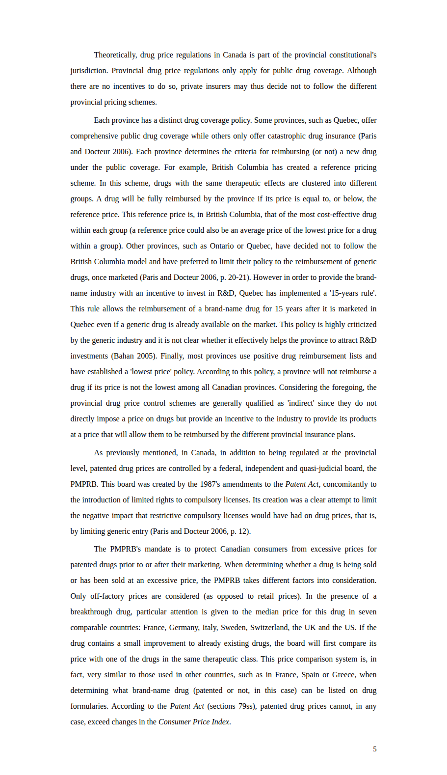Theoretically, drug price regulations in Canada is part of the provincial constitutional's jurisdiction. Provincial drug price regulations only apply for public drug coverage. Although there are no incentives to do so, private insurers may thus decide not to follow the different provincial pricing schemes.
Each province has a distinct drug coverage policy. Some provinces, such as Quebec, offer comprehensive public drug coverage while others only offer catastrophic drug insurance (Paris and Docteur 2006). Each province determines the criteria for reimbursing (or not) a new drug under the public coverage. For example, British Columbia has created a reference pricing scheme. In this scheme, drugs with the same therapeutic effects are clustered into different groups. A drug will be fully reimbursed by the province if its price is equal to, or below, the reference price. This reference price is, in British Columbia, that of the most cost-effective drug within each group (a reference price could also be an average price of the lowest price for a drug within a group). Other provinces, such as Ontario or Quebec, have decided not to follow the British Columbia model and have preferred to limit their policy to the reimbursement of generic drugs, once marketed (Paris and Docteur 2006, p. 20-21). However in order to provide the brand-name industry with an incentive to invest in R&D, Quebec has implemented a '15-years rule'. This rule allows the reimbursement of a brand-name drug for 15 years after it is marketed in Quebec even if a generic drug is already available on the market. This policy is highly criticized by the generic industry and it is not clear whether it effectively helps the province to attract R&D investments (Bahan 2005). Finally, most provinces use positive drug reimbursement lists and have established a 'lowest price' policy. According to this policy, a province will not reimburse a drug if its price is not the lowest among all Canadian provinces. Considering the foregoing, the provincial drug price control schemes are generally qualified as 'indirect' since they do not directly impose a price on drugs but provide an incentive to the industry to provide its products at a price that will allow them to be reimbursed by the different provincial insurance plans.
As previously mentioned, in Canada, in addition to being regulated at the provincial level, patented drug prices are controlled by a federal, independent and quasi-judicial board, the PMPRB. This board was created by the 1987's amendments to the Patent Act, concomitantly to the introduction of limited rights to compulsory licenses. Its creation was a clear attempt to limit the negative impact that restrictive compulsory licenses would have had on drug prices, that is, by limiting generic entry (Paris and Docteur 2006, p. 12).
The PMPRB's mandate is to protect Canadian consumers from excessive prices for patented drugs prior to or after their marketing. When determining whether a drug is being sold or has been sold at an excessive price, the PMPRB takes different factors into consideration. Only off-factory prices are considered (as opposed to retail prices). In the presence of a breakthrough drug, particular attention is given to the median price for this drug in seven comparable countries: France, Germany, Italy, Sweden, Switzerland, the UK and the US. If the drug contains a small improvement to already existing drugs, the board will first compare its price with one of the drugs in the same therapeutic class. This price comparison system is, in fact, very similar to those used in other countries, such as in France, Spain or Greece, when determining what brand-name drug (patented or not, in this case) can be listed on drug formularies. According to the Patent Act (sections 79ss), patented drug prices cannot, in any case, exceed changes in the Consumer Price Index.
5